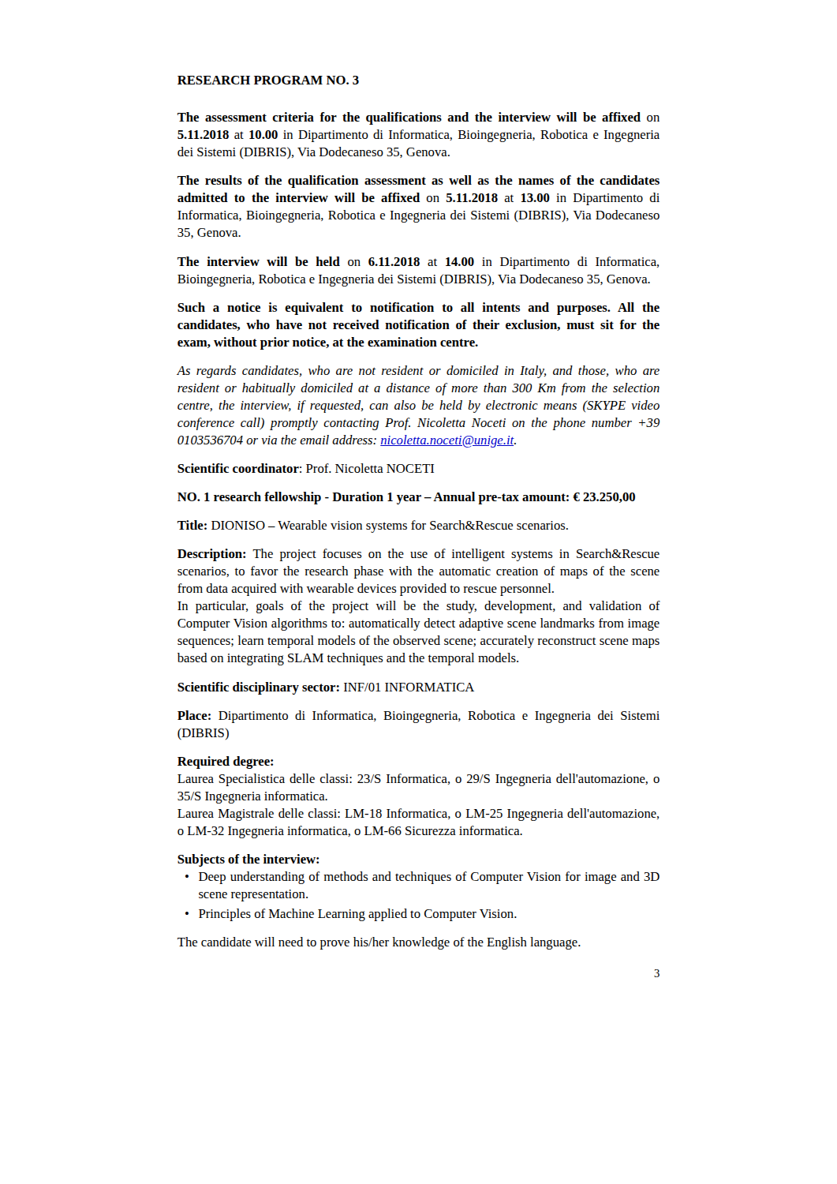RESEARCH PROGRAM NO. 3
The assessment criteria for the qualifications and the interview will be affixed on 5.11.2018 at 10.00 in Dipartimento di Informatica, Bioingegneria, Robotica e Ingegneria dei Sistemi (DIBRIS), Via Dodecaneso 35, Genova.
The results of the qualification assessment as well as the names of the candidates admitted to the interview will be affixed on 5.11.2018 at 13.00 in Dipartimento di Informatica, Bioingegneria, Robotica e Ingegneria dei Sistemi (DIBRIS), Via Dodecaneso 35, Genova.
The interview will be held on 6.11.2018 at 14.00 in Dipartimento di Informatica, Bioingegneria, Robotica e Ingegneria dei Sistemi (DIBRIS), Via Dodecaneso 35, Genova.
Such a notice is equivalent to notification to all intents and purposes. All the candidates, who have not received notification of their exclusion, must sit for the exam, without prior notice, at the examination centre.
As regards candidates, who are not resident or domiciled in Italy, and those, who are resident or habitually domiciled at a distance of more than 300 Km from the selection centre, the interview, if requested, can also be held by electronic means (SKYPE video conference call) promptly contacting Prof. Nicoletta Noceti on the phone number +39 0103536704 or via the email address: nicoletta.noceti@unige.it.
Scientific coordinator: Prof. Nicoletta NOCETI
NO. 1 research fellowship - Duration 1 year – Annual pre-tax amount: € 23.250,00
Title: DIONISO – Wearable vision systems for Search&Rescue scenarios.
Description: The project focuses on the use of intelligent systems in Search&Rescue scenarios, to favor the research phase with the automatic creation of maps of the scene from data acquired with wearable devices provided to rescue personnel.
In particular, goals of the project will be the study, development, and validation of Computer Vision algorithms to: automatically detect adaptive scene landmarks from image sequences; learn temporal models of the observed scene; accurately reconstruct scene maps based on integrating SLAM techniques and the temporal models.
Scientific disciplinary sector: INF/01 INFORMATICA
Place: Dipartimento di Informatica, Bioingegneria, Robotica e Ingegneria dei Sistemi (DIBRIS)
Required degree:
Laurea Specialistica delle classi: 23/S Informatica, o 29/S Ingegneria dell'automazione, o 35/S Ingegneria informatica.
Laurea Magistrale delle classi: LM-18 Informatica, o LM-25 Ingegneria dell'automazione, o LM-32 Ingegneria informatica, o LM-66 Sicurezza informatica.
Subjects of the interview:
Deep understanding of methods and techniques of Computer Vision for image and 3D scene representation.
Principles of Machine Learning applied to Computer Vision.
The candidate will need to prove his/her knowledge of the English language.
3